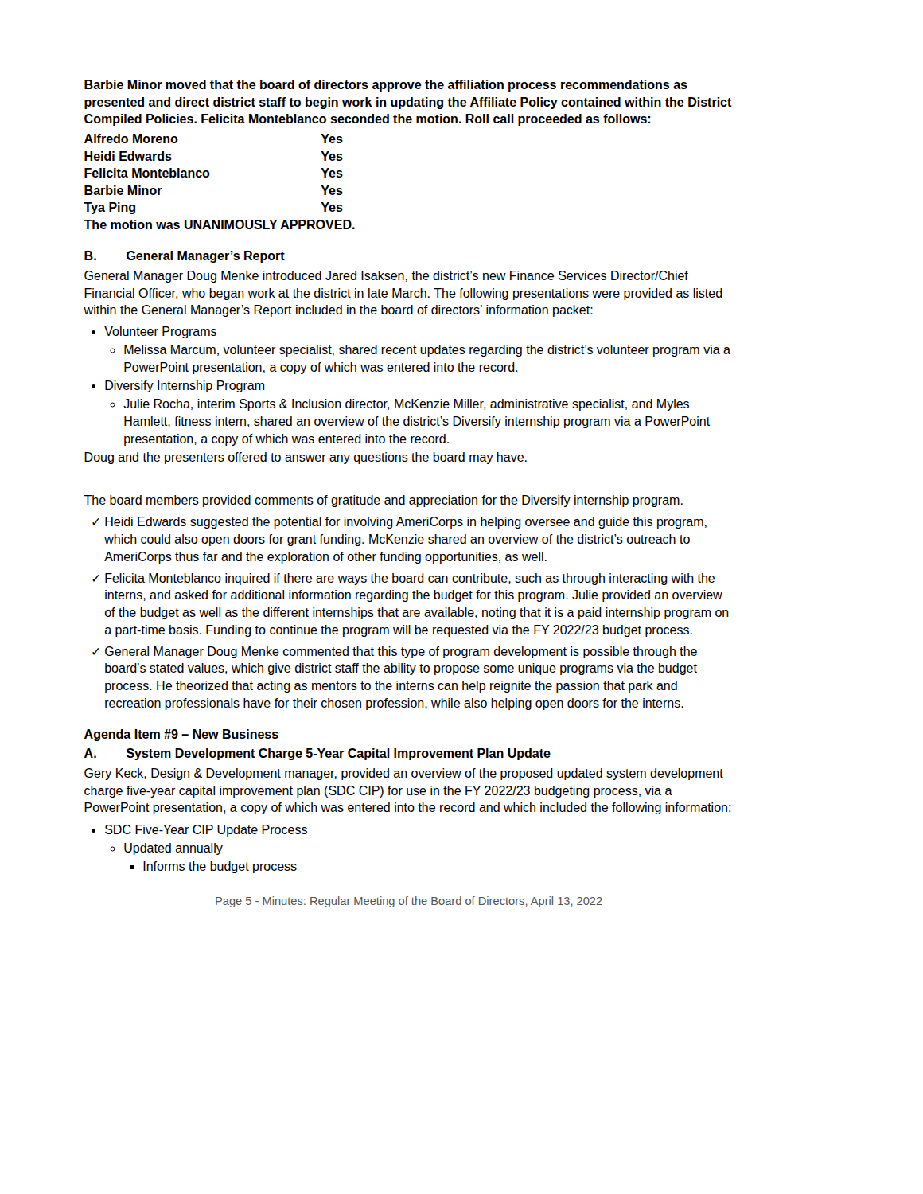Barbie Minor moved that the board of directors approve the affiliation process recommendations as presented and direct district staff to begin work in updating the Affiliate Policy contained within the District Compiled Policies. Felicita Monteblanco seconded the motion. Roll call proceeded as follows:
| Alfredo Moreno | Yes |
| Heidi Edwards | Yes |
| Felicita Monteblanco | Yes |
| Barbie Minor | Yes |
| Tya Ping | Yes |
The motion was UNANIMOUSLY APPROVED.
B. General Manager’s Report
General Manager Doug Menke introduced Jared Isaksen, the district’s new Finance Services Director/Chief Financial Officer, who began work at the district in late March. The following presentations were provided as listed within the General Manager’s Report included in the board of directors’ information packet:
Volunteer Programs
Melissa Marcum, volunteer specialist, shared recent updates regarding the district’s volunteer program via a PowerPoint presentation, a copy of which was entered into the record.
Diversify Internship Program
Julie Rocha, interim Sports & Inclusion director, McKenzie Miller, administrative specialist, and Myles Hamlett, fitness intern, shared an overview of the district’s Diversify internship program via a PowerPoint presentation, a copy of which was entered into the record.
Doug and the presenters offered to answer any questions the board may have.
The board members provided comments of gratitude and appreciation for the Diversify internship program.
Heidi Edwards suggested the potential for involving AmeriCorps in helping oversee and guide this program, which could also open doors for grant funding. McKenzie shared an overview of the district’s outreach to AmeriCorps thus far and the exploration of other funding opportunities, as well.
Felicita Monteblanco inquired if there are ways the board can contribute, such as through interacting with the interns, and asked for additional information regarding the budget for this program. Julie provided an overview of the budget as well as the different internships that are available, noting that it is a paid internship program on a part-time basis. Funding to continue the program will be requested via the FY 2022/23 budget process.
General Manager Doug Menke commented that this type of program development is possible through the board’s stated values, which give district staff the ability to propose some unique programs via the budget process. He theorized that acting as mentors to the interns can help reignite the passion that park and recreation professionals have for their chosen profession, while also helping open doors for the interns.
Agenda Item #9 – New Business
A. System Development Charge 5-Year Capital Improvement Plan Update
Gery Keck, Design & Development manager, provided an overview of the proposed updated system development charge five-year capital improvement plan (SDC CIP) for use in the FY 2022/23 budgeting process, via a PowerPoint presentation, a copy of which was entered into the record and which included the following information:
SDC Five-Year CIP Update Process
Updated annually
Informs the budget process
Page 5 - Minutes: Regular Meeting of the Board of Directors, April 13, 2022